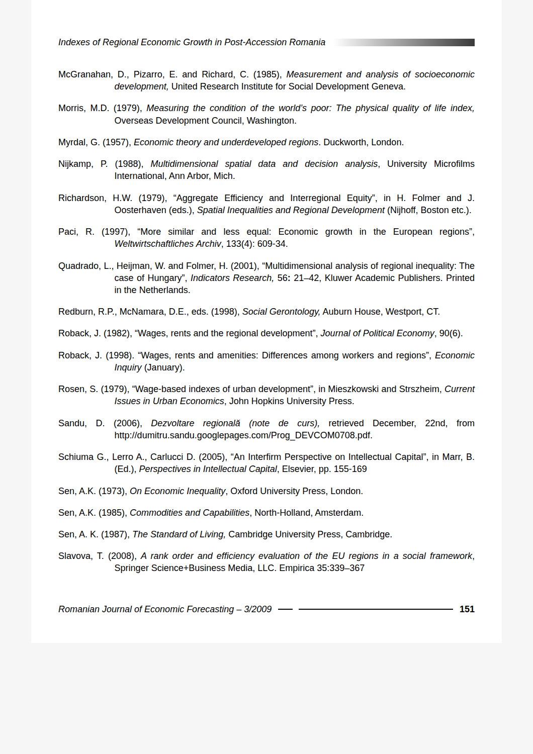Indexes of Regional Economic Growth in Post-Accession Romania
McGranahan, D., Pizarro, E. and Richard, C. (1985), Measurement and analysis of socioeconomic development, United Research Institute for Social Development Geneva.
Morris, M.D. (1979), Measuring the condition of the world’s poor: The physical quality of life index, Overseas Development Council, Washington.
Myrdal, G. (1957), Economic theory and underdeveloped regions. Duckworth, London.
Nijkamp, P. (1988), Multidimensional spatial data and decision analysis, University Microfilms International, Ann Arbor, Mich.
Richardson, H.W. (1979), “Aggregate Efficiency and Interregional Equity”, in H. Folmer and J. Oosterhaven (eds.), Spatial Inequalities and Regional Development (Nijhoff, Boston etc.).
Paci, R. (1997), “More similar and less equal: Economic growth in the European regions”, Weltwirtschaftliches Archiv, 133(4): 609-34.
Quadrado, L., Heijman, W. and Folmer, H. (2001), “Multidimensional analysis of regional inequality: The case of Hungary”, Indicators Research, 56: 21–42, Kluwer Academic Publishers. Printed in the Netherlands.
Redburn, R.P., McNamara, D.E., eds. (1998), Social Gerontology, Auburn House, Westport, CT.
Roback, J. (1982), “Wages, rents and the regional development”, Journal of Political Economy, 90(6).
Roback, J. (1998). “Wages, rents and amenities: Differences among workers and regions”, Economic Inquiry (January).
Rosen, S. (1979), “Wage-based indexes of urban development”, in Mieszkowski and Strszheim, Current Issues in Urban Economics, John Hopkins University Press.
Sandu, D. (2006), Dezvoltare regională (note de curs), retrieved December, 22nd, from http://dumitru.sandu.googlepages.com/Prog_DEVCOM0708.pdf.
Schiuma G., Lerro A., Carlucci D. (2005), “An Interfirm Perspective on Intellectual Capital”, in Marr, B. (Ed.), Perspectives in Intellectual Capital, Elsevier, pp. 155-169
Sen, A.K. (1973), On Economic Inequality, Oxford University Press, London.
Sen, A.K. (1985), Commodities and Capabilities, North-Holland, Amsterdam.
Sen, A. K. (1987), The Standard of Living, Cambridge University Press, Cambridge.
Slavova, T. (2008), A rank order and efficiency evaluation of the EU regions in a social framework, Springer Science+Business Media, LLC. Empirica 35:339–367
Romanian Journal of Economic Forecasting – 3/2009 151